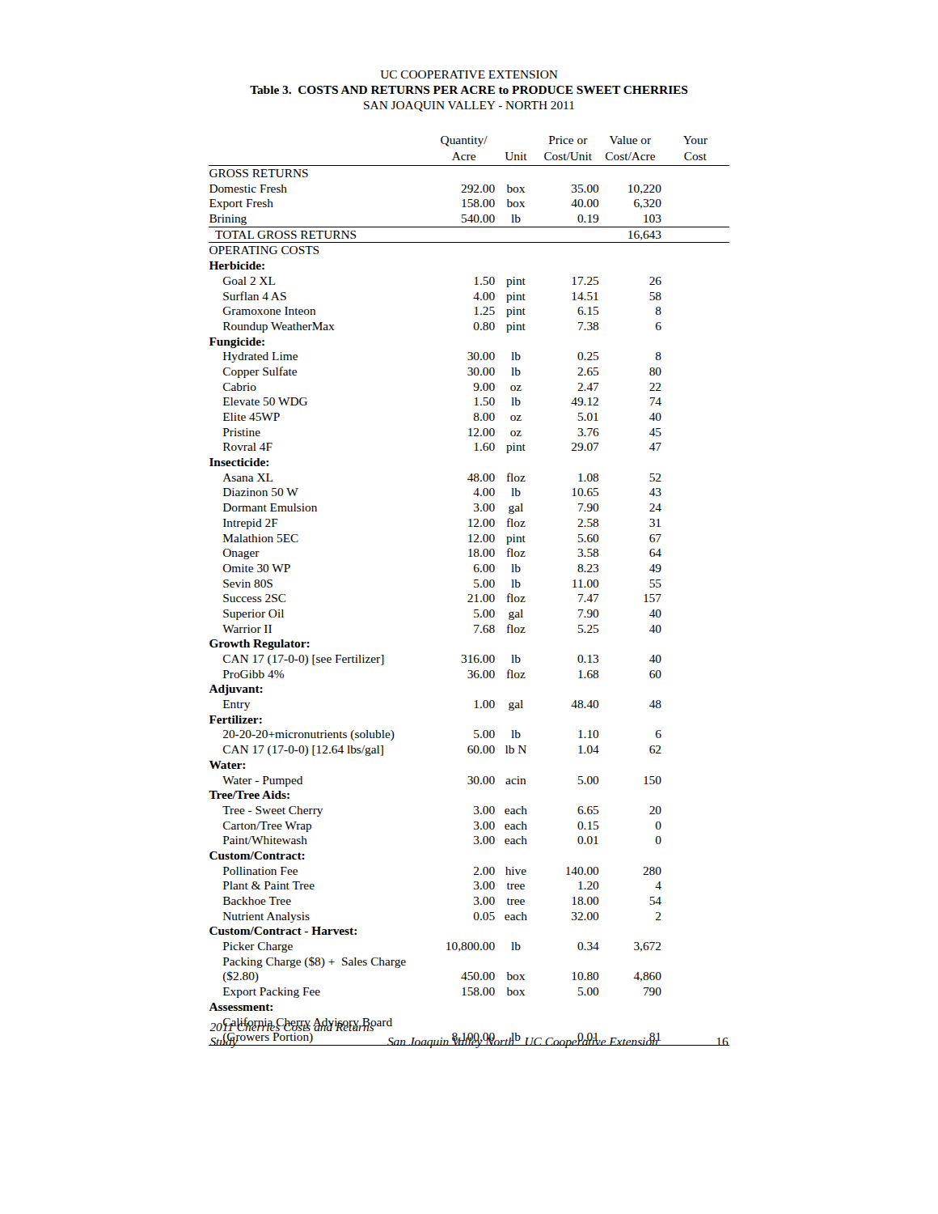UC COOPERATIVE EXTENSION
Table 3. COSTS AND RETURNS PER ACRE to PRODUCE SWEET CHERRIES
SAN JOAQUIN VALLEY - NORTH 2011
| | Quantity/ | | Price or | Value or | Your |
| | Acre | Unit | Cost/Unit | Cost/Acre | Cost |
| GROSS RETURNS | | | | | |
| Domestic Fresh | 292.00 | box | 35.00 | 10,220 | |
| Export Fresh | 158.00 | box | 40.00 | 6,320 | |
| Brining | 540.00 | lb | 0.19 | 103 | |
| TOTAL GROSS RETURNS | | | | 16,643 | |
| OPERATING COSTS | | | | | |
| Herbicide: | | | | | |
| Goal 2 XL | 1.50 | pint | 17.25 | 26 | |
| Surflan 4 AS | 4.00 | pint | 14.51 | 58 | |
| Gramoxone Inteon | 1.25 | pint | 6.15 | 8 | |
| Roundup WeatherMax | 0.80 | pint | 7.38 | 6 | |
| Fungicide: | | | | | |
| Hydrated Lime | 30.00 | lb | 0.25 | 8 | |
| Copper Sulfate | 30.00 | lb | 2.65 | 80 | |
| Cabrio | 9.00 | oz | 2.47 | 22 | |
| Elevate 50 WDG | 1.50 | lb | 49.12 | 74 | |
| Elite 45WP | 8.00 | oz | 5.01 | 40 | |
| Pristine | 12.00 | oz | 3.76 | 45 | |
| Rovral 4F | 1.60 | pint | 29.07 | 47 | |
| Insecticide: | | | | | |
| Asana XL | 48.00 | floz | 1.08 | 52 | |
| Diazinon 50 W | 4.00 | lb | 10.65 | 43 | |
| Dormant Emulsion | 3.00 | gal | 7.90 | 24 | |
| Intrepid 2F | 12.00 | floz | 2.58 | 31 | |
| Malathion 5EC | 12.00 | pint | 5.60 | 67 | |
| Onager | 18.00 | floz | 3.58 | 64 | |
| Omite 30 WP | 6.00 | lb | 8.23 | 49 | |
| Sevin 80S | 5.00 | lb | 11.00 | 55 | |
| Success 2SC | 21.00 | floz | 7.47 | 157 | |
| Superior Oil | 5.00 | gal | 7.90 | 40 | |
| Warrior II | 7.68 | floz | 5.25 | 40 | |
| Growth Regulator: | | | | | |
| CAN 17 (17-0-0) [see Fertilizer] | 316.00 | lb | 0.13 | 40 | |
| ProGibb 4% | 36.00 | floz | 1.68 | 60 | |
| Adjuvant: | | | | | |
| Entry | 1.00 | gal | 48.40 | 48 | |
| Fertilizer: | | | | | |
| 20-20-20+micronutrients (soluble) | 5.00 | lb | 1.10 | 6 | |
| CAN 17 (17-0-0) [12.64 lbs/gal] | 60.00 | lb N | 1.04 | 62 | |
| Water: | | | | | |
| Water - Pumped | 30.00 | acin | 5.00 | 150 | |
| Tree/Tree Aids: | | | | | |
| Tree - Sweet Cherry | 3.00 | each | 6.65 | 20 | |
| Carton/Tree Wrap | 3.00 | each | 0.15 | 0 | |
| Paint/Whitewash | 3.00 | each | 0.01 | 0 | |
| Custom/Contract: | | | | | |
| Pollination Fee | 2.00 | hive | 140.00 | 280 | |
| Plant & Paint Tree | 3.00 | tree | 1.20 | 4 | |
| Backhoe Tree | 3.00 | tree | 18.00 | 54 | |
| Nutrient Analysis | 0.05 | each | 32.00 | 2 | |
| Custom/Contract - Harvest: | | | | | |
| Picker Charge | 10,800.00 | lb | 0.34 | 3,672 | |
| Packing Charge ($8) + Sales Charge ($2.80) | 450.00 | box | 10.80 | 4,860 | |
| Export Packing Fee | 158.00 | box | 5.00 | 790 | |
| Assessment: | | | | | |
| California Cherry Advisory Board (Growers Portion) | 8,100.00 | lb | 0.01 | 81 | |
| 2011 Cherries Costs and Returns Study | San Joaquin Valley North | UC Cooperative Extension | 16 |